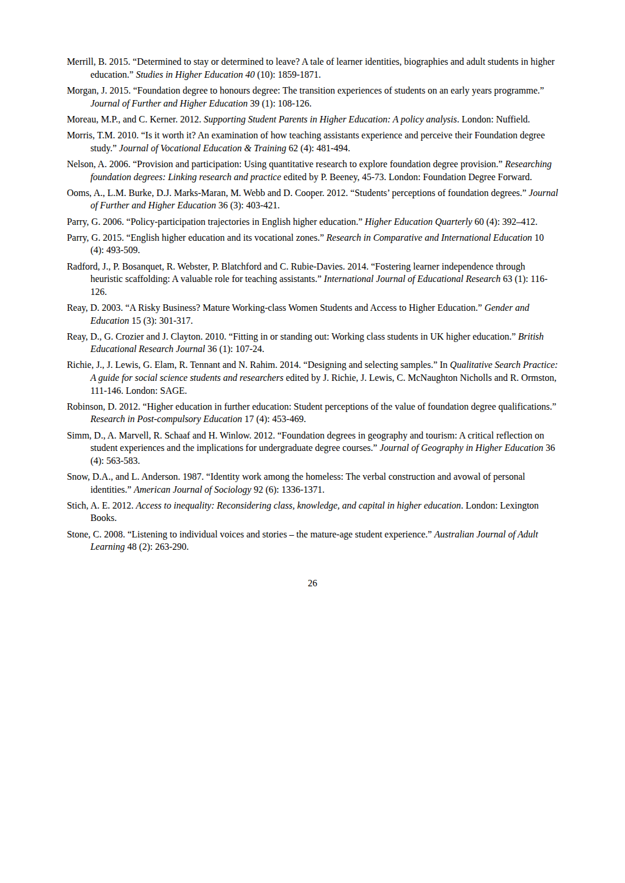Merrill, B. 2015. “Determined to stay or determined to leave? A tale of learner identities, biographies and adult students in higher education.” Studies in Higher Education 40 (10): 1859-1871.
Morgan, J. 2015. “Foundation degree to honours degree: The transition experiences of students on an early years programme.” Journal of Further and Higher Education 39 (1): 108-126.
Moreau, M.P., and C. Kerner. 2012. Supporting Student Parents in Higher Education: A policy analysis. London: Nuffield.
Morris, T.M. 2010. “Is it worth it? An examination of how teaching assistants experience and perceive their Foundation degree study.” Journal of Vocational Education & Training 62 (4): 481-494.
Nelson, A. 2006. “Provision and participation: Using quantitative research to explore foundation degree provision.” Researching foundation degrees: Linking research and practice edited by P. Beeney, 45-73. London: Foundation Degree Forward.
Ooms, A., L.M. Burke, D.J. Marks-Maran, M. Webb and D. Cooper. 2012. “Students’ perceptions of foundation degrees.” Journal of Further and Higher Education 36 (3): 403-421.
Parry, G. 2006. “Policy-participation trajectories in English higher education.” Higher Education Quarterly 60 (4): 392–412.
Parry, G. 2015. “English higher education and its vocational zones.” Research in Comparative and International Education 10 (4): 493-509.
Radford, J., P. Bosanquet, R. Webster, P. Blatchford and C. Rubie-Davies. 2014. “Fostering learner independence through heuristic scaffolding: A valuable role for teaching assistants.” International Journal of Educational Research 63 (1): 116-126.
Reay, D. 2003. “A Risky Business? Mature Working-class Women Students and Access to Higher Education.” Gender and Education 15 (3): 301-317.
Reay, D., G. Crozier and J. Clayton. 2010. “Fitting in or standing out: Working class students in UK higher education.” British Educational Research Journal 36 (1): 107-24.
Richie, J., J. Lewis, G. Elam, R. Tennant and N. Rahim. 2014. “Designing and selecting samples.” In Qualitative Search Practice: A guide for social science students and researchers edited by J. Richie, J. Lewis, C. McNaughton Nicholls and R. Ormston, 111-146. London: SAGE.
Robinson, D. 2012. “Higher education in further education: Student perceptions of the value of foundation degree qualifications.” Research in Post-compulsory Education 17 (4): 453-469.
Simm, D., A. Marvell, R. Schaaf and H. Winlow. 2012. “Foundation degrees in geography and tourism: A critical reflection on student experiences and the implications for undergraduate degree courses.” Journal of Geography in Higher Education 36 (4): 563-583.
Snow, D.A., and L. Anderson. 1987. “Identity work among the homeless: The verbal construction and avowal of personal identities.” American Journal of Sociology 92 (6): 1336-1371.
Stich, A. E. 2012. Access to inequality: Reconsidering class, knowledge, and capital in higher education. London: Lexington Books.
Stone, C. 2008. “Listening to individual voices and stories – the mature-age student experience.” Australian Journal of Adult Learning 48 (2): 263-290.
26